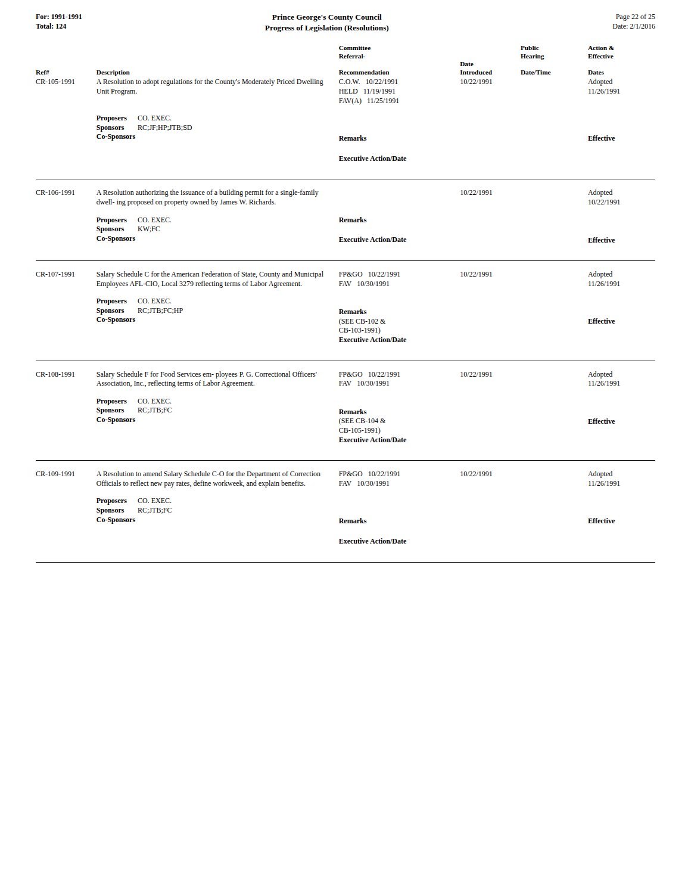For: 1991-1991
Total: 124
Prince George's County Council
Progress of Legislation (Resolutions)
Page 22 of 25
Date: 2/1/2016
| | | Committee Referral- | | Public Hearing | Action & Effective |
| Ref# | Description | Recommendation | Date Introduced | Date/Time | Dates |
| CR-105-1991 | A Resolution to adopt regulations for the County's Moderately Priced Dwelling Unit Program. | C.O.W. 10/22/1991 HELD 11/19/1991 FAV(A) 11/25/1991 | 10/22/1991 | | Adopted 11/26/1991 |
| | / Proposers / CO. EXEC. / / Sponsors / RC;JF;HP;JTB;SD / / Co-Sponsors / / | Remarks Executive Action/Date | | | Effective |
| CR-106-1991 | A Resolution authorizing the issuance of a building permit for a single-family dwell- ing proposed on property owned by James W. Richards. | | 10/22/1991 | | Adopted 10/22/1991 |
| | / Proposers / CO. EXEC. / / Sponsors / KW;FC / / Co-Sponsors / / | Remarks Executive Action/Date | | | Effective |
| CR-107-1991 | Salary Schedule C for the American Federation of State, County and Municipal Employees AFL-CIO, Local 3279 reflecting terms of Labor Agreement. | FP&GO 10/22/1991 FAV 10/30/1991 | 10/22/1991 | | Adopted 11/26/1991 |
| | / Proposers / CO. EXEC. / / Sponsors / RC;JTB;FC;HP / / Co-Sponsors / / | Remarks (SEE CB-102 & CB-103-1991) Executive Action/Date | | | Effective |
| CR-108-1991 | Salary Schedule F for Food Services em- ployees P. G. Correctional Officers' Association, Inc., reflecting terms of Labor Agreement. | FP&GO 10/22/1991 FAV 10/30/1991 | 10/22/1991 | | Adopted 11/26/1991 |
| | / Proposers / CO. EXEC. / / Sponsors / RC;JTB;FC / / Co-Sponsors / / | Remarks (SEE CB-104 & CB-105-1991) Executive Action/Date | | | Effective |
| CR-109-1991 | A Resolution to amend Salary Schedule C-O for the Department of Correction Officials to reflect new pay rates, define workweek, and explain benefits. | FP&GO 10/22/1991 FAV 10/30/1991 | 10/22/1991 | | Adopted 11/26/1991 |
| | / Proposers / CO. EXEC. / / Sponsors / RC;JTB;FC / / Co-Sponsors / / | Remarks Executive Action/Date | | | Effective |